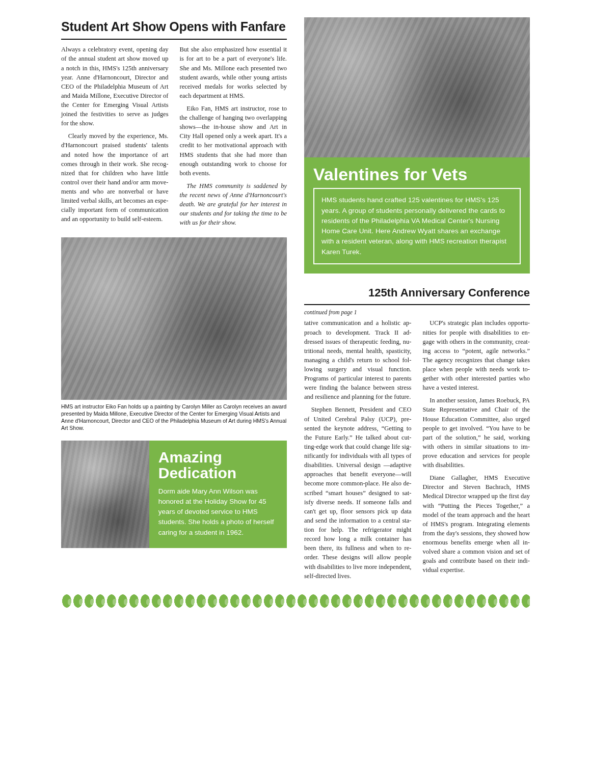Student Art Show Opens with Fanfare
Always a celebratory event, opening day of the annual student art show moved up a notch in this, HMS's 125th anniversary year. Anne d'Harnoncourt, Director and CEO of the Philadelphia Museum of Art and Maida Millone, Executive Director of the Center for Emerging Visual Artists joined the festivities to serve as judges for the show.
Clearly moved by the experience, Ms. d'Harnoncourt praised students' talents and noted how the importance of art comes through in their work. She recognized that for children who have little control over their hand and/or arm movements and who are nonverbal or have limited verbal skills, art becomes an especially important form of communication and an opportunity to build self-esteem.
But she also emphasized how essential it is for art to be a part of everyone's life. She and Ms. Millone each presented two student awards, while other young artists received medals for works selected by each department at HMS.
Eiko Fan, HMS art instructor, rose to the challenge of hanging two overlapping shows—the in-house show and Art in City Hall opened only a week apart. It's a credit to her motivational approach with HMS students that she had more than enough outstanding work to choose for both events.
The HMS community is saddened by the recent news of Anne d'Harnoncourt's death. We are grateful for her interest in our students and for taking the time to be with us for their show.
HMS art instructor Eiko Fan holds up a painting by Carolyn Miller as Carolyn receives an award presented by Maida Millone, Executive Director of the Center for Emerging Visual Artists and Anne d'Harnoncourt, Director and CEO of the Philadelphia Museum of Art during HMS's Annual Art Show.
Amazing
Dedication
Dorm aide Mary Ann Wilson was honored at the Holiday Show for 45 years of devoted service to HMS students. She holds a photo of herself caring for a student in 1962.
Valentines for Vets
HMS students hand crafted 125 valentines for HMS's 125 years. A group of students personally delivered the cards to residents of the Philadelphia VA Medical Center's Nursing Home Care Unit. Here Andrew Wyatt shares an exchange with a resident veteran, along with HMS recreation therapist Karen Turek.
125th Anniversary Conference
continued from page 1
tative communication and a holistic approach to development. Track II addressed issues of therapeutic feeding, nutritional needs, mental health, spasticity, managing a child's return to school following surgery and visual function. Programs of particular interest to parents were finding the balance between stress and resilience and planning for the future.
Stephen Bennett, President and CEO of United Cerebral Palsy (UCP), presented the keynote address, “Getting to the Future Early.” He talked about cutting-edge work that could change life significantly for individuals with all types of disabilities. Universal design —adaptive approaches that benefit everyone—will become more common-place. He also described “smart houses” designed to satisfy diverse needs. If someone falls and can't get up, floor sensors pick up data and send the information to a central station for help. The refrigerator might record how long a milk container has been there, its fullness and when to reorder. These designs will allow people with disabilities to live more independent, self-directed lives.
UCP's strategic plan includes opportunities for people with disabilities to engage with others in the community, creating access to “potent, agile networks.” The agency recognizes that change takes place when people with needs work together with other interested parties who have a vested interest.
In another session, James Roebuck, PA State Representative and Chair of the House Education Committee, also urged people to get involved. “You have to be part of the solution,” he said, working with others in similar situations to improve education and services for people with disabilities.
Diane Gallagher, HMS Executive Director and Steven Bachrach, HMS Medical Director wrapped up the first day with “Putting the Pieces Together,” a model of the team approach and the heart of HMS's program. Integrating elements from the day's sessions, they showed how enormous benefits emerge when all involved share a common vision and set of goals and contribute based on their individual expertise.